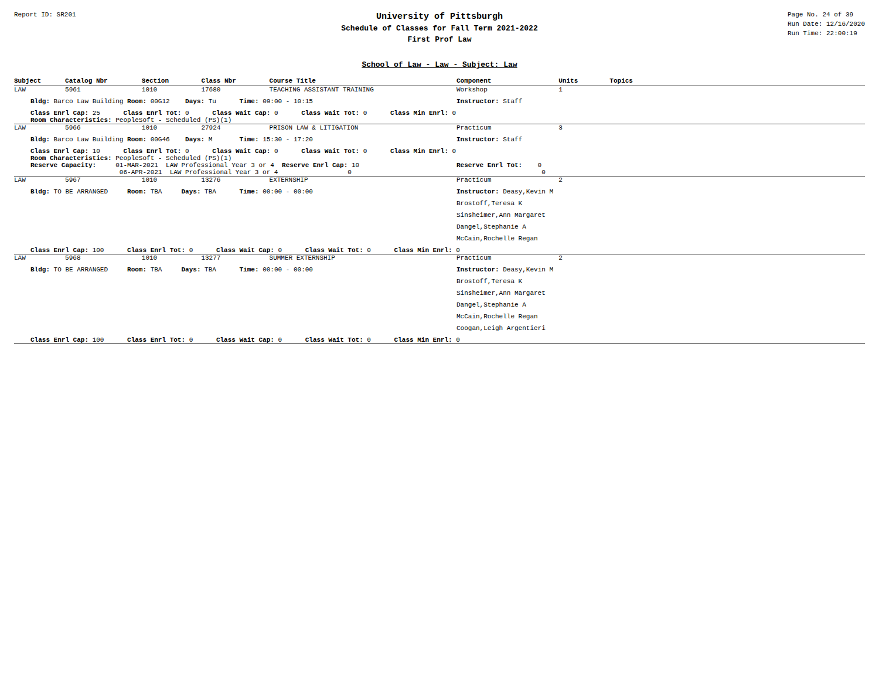Report ID: SR201
University of Pittsburgh
Schedule of Classes for Fall Term 2021-2022
First Prof Law
Page No. 24 of 39
Run Date: 12/16/2020
Run Time: 22:00:19
School of Law - Law - Subject: Law
| Subject | Catalog Nbr | Section | Class Nbr | Course Title | Component | Units | Topics |
| --- | --- | --- | --- | --- | --- | --- | --- |
| LAW | 5961 | 1010 | 17680 | TEACHING ASSISTANT TRAINING | Workshop | 1 | |
| Bldg: Barco Law Building Room: 00G12 Days: Tu Time: 09:00 - 10:15 | Instructor: Staff |
| Class Enrl Cap: 25 Class Enrl Tot: 0 Class Wait Cap: 0 Class Wait Tot: 0 Class Min Enrl: 0 |
| Room Characteristics: PeopleSoft - Scheduled (PS)(1) |
| LAW | 5966 | 1010 | 27924 | PRISON LAW & LITIGATION | Practicum | 3 | |
| Bldg: Barco Law Building Room: 00G46 Days: M Time: 15:30 - 17:20 | Instructor: Staff |
| Class Enrl Cap: 10 Class Enrl Tot: 0 Class Wait Cap: 0 Class Wait Tot: 0 Class Min Enrl: 0 |
| Room Characteristics: PeopleSoft - Scheduled (PS)(1) |
| Reserve Capacity: 01-MAR-2021 LAW Professional Year 3 or 4 Reserve Enrl Cap: 10 | Reserve Enrl Tot: 0 |
| 06-APR-2021 LAW Professional Year 3 or 4 0 | 0 |
| LAW | 5967 | 1010 | 13276 | EXTERNSHIP | Practicum | 2 | |
| Bldg: TO BE ARRANGED Room: TBA Days: TBA Time: 00:00 - 00:00 | Instructor: Deasy,Kevin M |
| | Brostoff,Teresa K |
| | Sinsheimer,Ann Margaret |
| | Dangel,Stephanie A |
| | McCain,Rochelle Regan |
| Class Enrl Cap: 100 Class Enrl Tot: 0 Class Wait Cap: 0 Class Wait Tot: 0 Class Min Enrl: 0 |
| LAW | 5968 | 1010 | 13277 | SUMMER EXTERNSHIP | Practicum | 2 | |
| Bldg: TO BE ARRANGED Room: TBA Days: TBA Time: 00:00 - 00:00 | Instructor: Deasy,Kevin M |
| | Brostoff,Teresa K |
| | Sinsheimer,Ann Margaret |
| | Dangel,Stephanie A |
| | McCain,Rochelle Regan |
| | Coogan,Leigh Argentieri |
| Class Enrl Cap: 100 Class Enrl Tot: 0 Class Wait Cap: 0 Class Wait Tot: 0 Class Min Enrl: 0 |